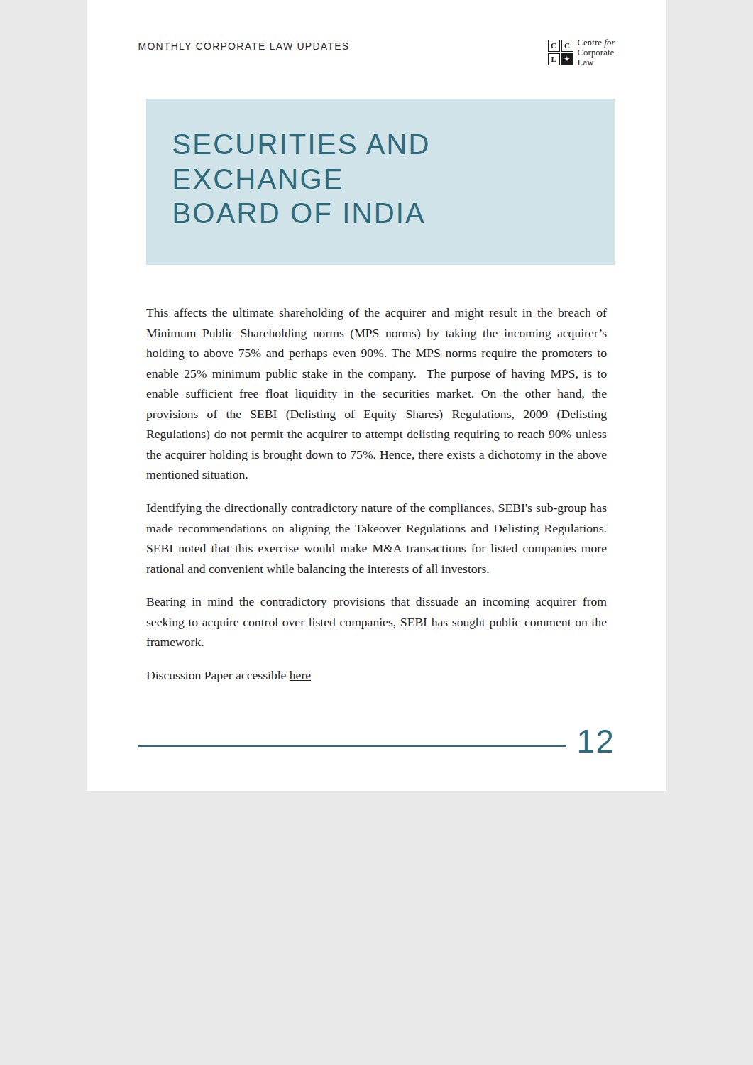Monthly Corporate Law Updates
CC L✦
Centre for
Corporate
Law
Securities and Exchange
Board of India
This affects the ultimate shareholding of the acquirer and might result in the breach of Minimum Public Shareholding norms (MPS norms) by taking the incoming acquirer’s holding to above 75% and perhaps even 90%. The MPS norms require the promoters to enable 25% minimum public stake in the company. The purpose of having MPS, is to enable sufficient free float liquidity in the securities market. On the other hand, the provisions of the SEBI (Delisting of Equity Shares) Regulations, 2009 (Delisting Regulations) do not permit the acquirer to attempt delisting requiring to reach 90% unless the acquirer holding is brought down to 75%. Hence, there exists a dichotomy in the above mentioned situation.
Identifying the directionally contradictory nature of the compliances, SEBI's sub-group has made recommendations on aligning the Takeover Regulations and Delisting Regulations. SEBI noted that this exercise would make M&A transactions for listed companies more rational and convenient while balancing the interests of all investors.
Bearing in mind the contradictory provisions that dissuade an incoming acquirer from seeking to acquire control over listed companies, SEBI has sought public comment on the framework.
Discussion Paper accessible here
12